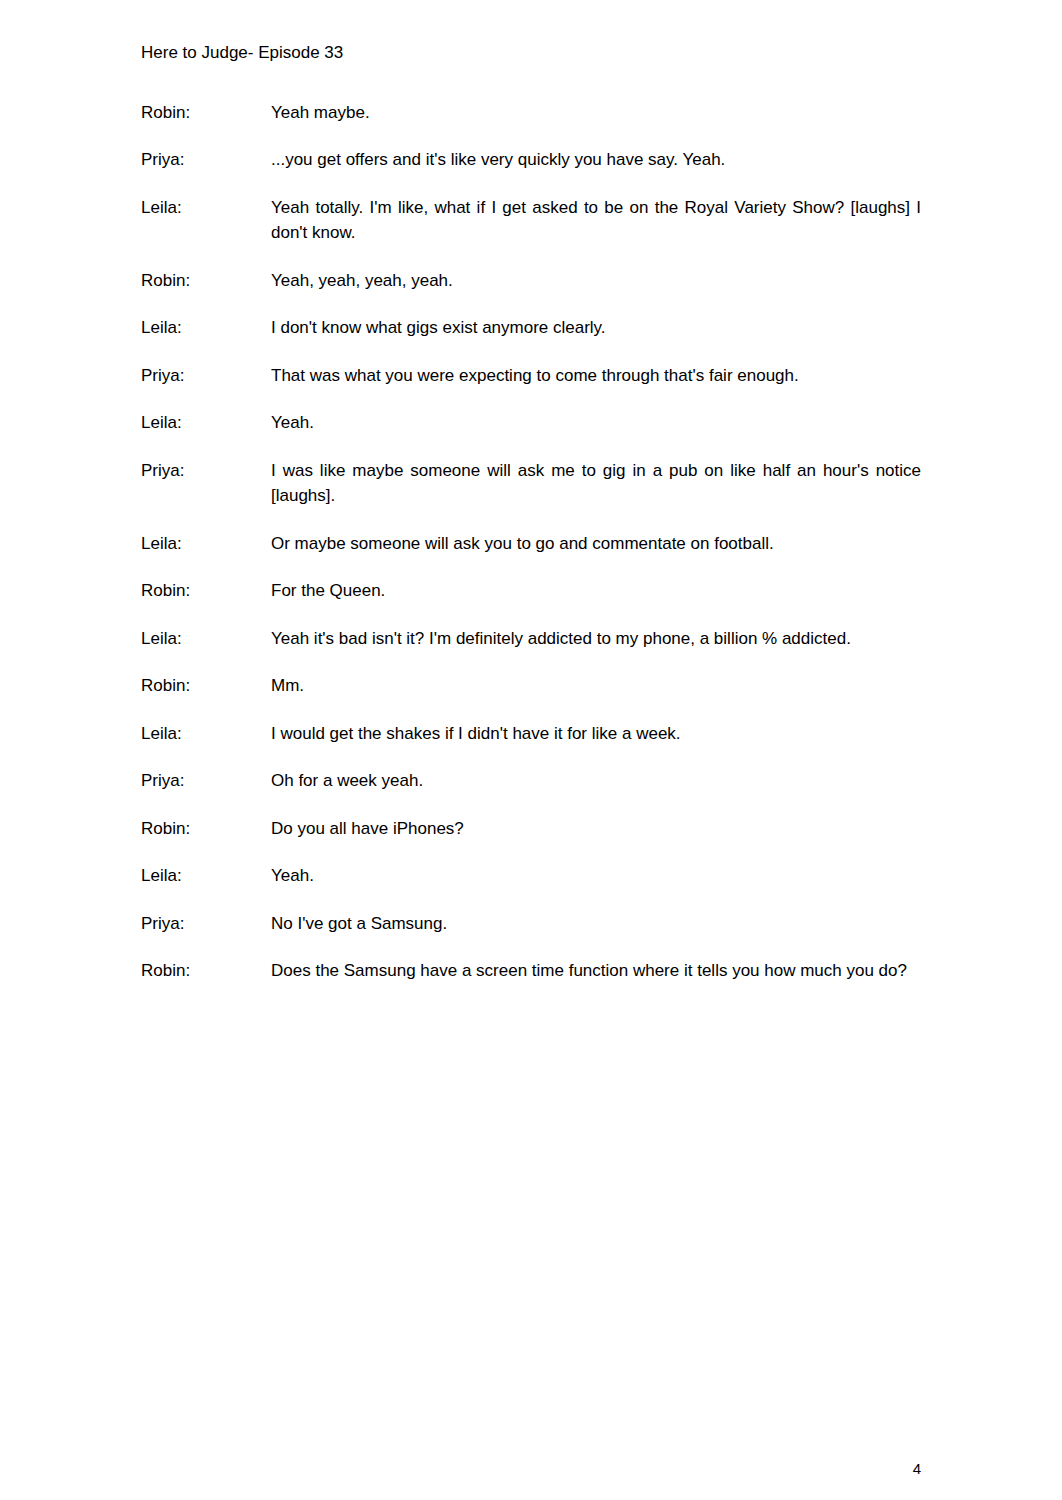Here to Judge- Episode 33
Robin:
Yeah maybe.
Priya:
...you get offers and it's like very quickly you have say. Yeah.
Leila:
Yeah totally. I'm like, what if I get asked to be on the Royal Variety Show? [laughs] I don't know.
Robin:
Yeah, yeah, yeah, yeah.
Leila:
I don't know what gigs exist anymore clearly.
Priya:
That was what you were expecting to come through that's fair enough.
Leila:
Yeah.
Priya:
I was like maybe someone will ask me to gig in a pub on like half an hour's notice [laughs].
Leila:
Or maybe someone will ask you to go and commentate on football.
Robin:
For the Queen.
Leila:
Yeah it's bad isn't it? I'm definitely addicted to my phone, a billion % addicted.
Robin:
Mm.
Leila:
I would get the shakes if I didn't have it for like a week.
Priya:
Oh for a week yeah.
Robin:
Do you all have iPhones?
Leila:
Yeah.
Priya:
No I've got a Samsung.
Robin:
Does the Samsung have a screen time function where it tells you how much you do?
4